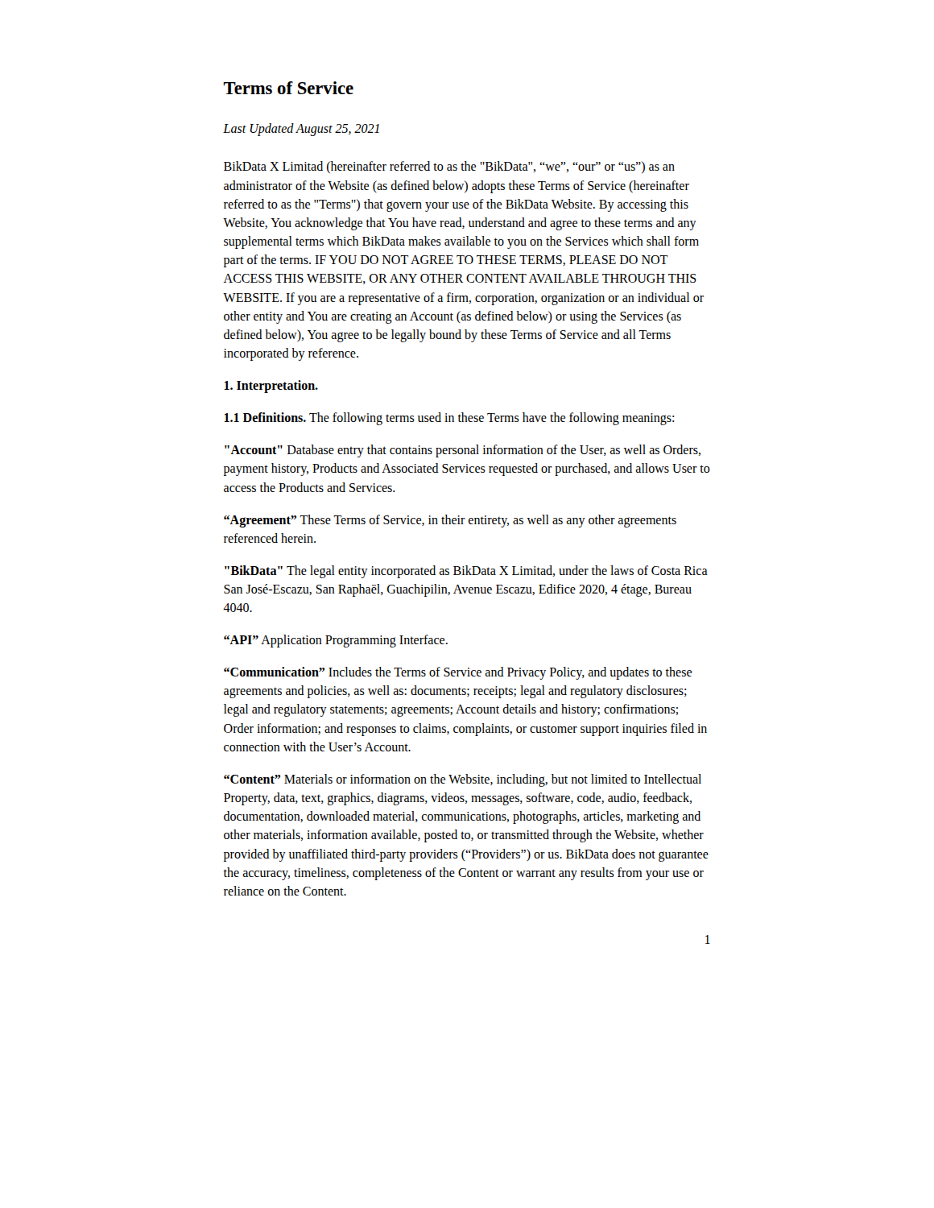Terms of Service
Last Updated August 25, 2021
BikData X Limitad (hereinafter referred to as the "BikData", “we”, “our” or “us”) as an administrator of the Website (as defined below) adopts these Terms of Service (hereinafter referred to as the "Terms") that govern your use of the BikData Website. By accessing this Website, You acknowledge that You have read, understand and agree to these terms and any supplemental terms which BikData makes available to you on the Services which shall form part of the terms. IF YOU DO NOT AGREE TO THESE TERMS, PLEASE DO NOT ACCESS THIS WEBSITE, OR ANY OTHER CONTENT AVAILABLE THROUGH THIS WEBSITE. If you are a representative of a firm, corporation, organization or an individual or other entity and You are creating an Account (as defined below) or using the Services (as defined below), You agree to be legally bound by these Terms of Service and all Terms incorporated by reference.
1. Interpretation.
1.1 Definitions. The following terms used in these Terms have the following meanings:
"Account" Database entry that contains personal information of the User, as well as Orders, payment history, Products and Associated Services requested or purchased, and allows User to access the Products and Services.
“Agreement” These Terms of Service, in their entirety, as well as any other agreements referenced herein.
"BikData" The legal entity incorporated as BikData X Limitad, under the laws of Costa Rica San José-Escazu, San Raphaël, Guachipilin, Avenue Escazu, Edifice 2020, 4 étage, Bureau 4040.
“API” Application Programming Interface.
“Communication” Includes the Terms of Service and Privacy Policy, and updates to these agreements and policies, as well as: documents; receipts; legal and regulatory disclosures; legal and regulatory statements; agreements; Account details and history; confirmations; Order information; and responses to claims, complaints, or customer support inquiries filed in connection with the User’s Account.
“Content” Materials or information on the Website, including, but not limited to Intellectual Property, data, text, graphics, diagrams, videos, messages, software, code, audio, feedback, documentation, downloaded material, communications, photographs, articles, marketing and other materials, information available, posted to, or transmitted through the Website, whether provided by unaffiliated third-party providers (“Providers”) or us. BikData does not guarantee the accuracy, timeliness, completeness of the Content or warrant any results from your use or reliance on the Content.
1